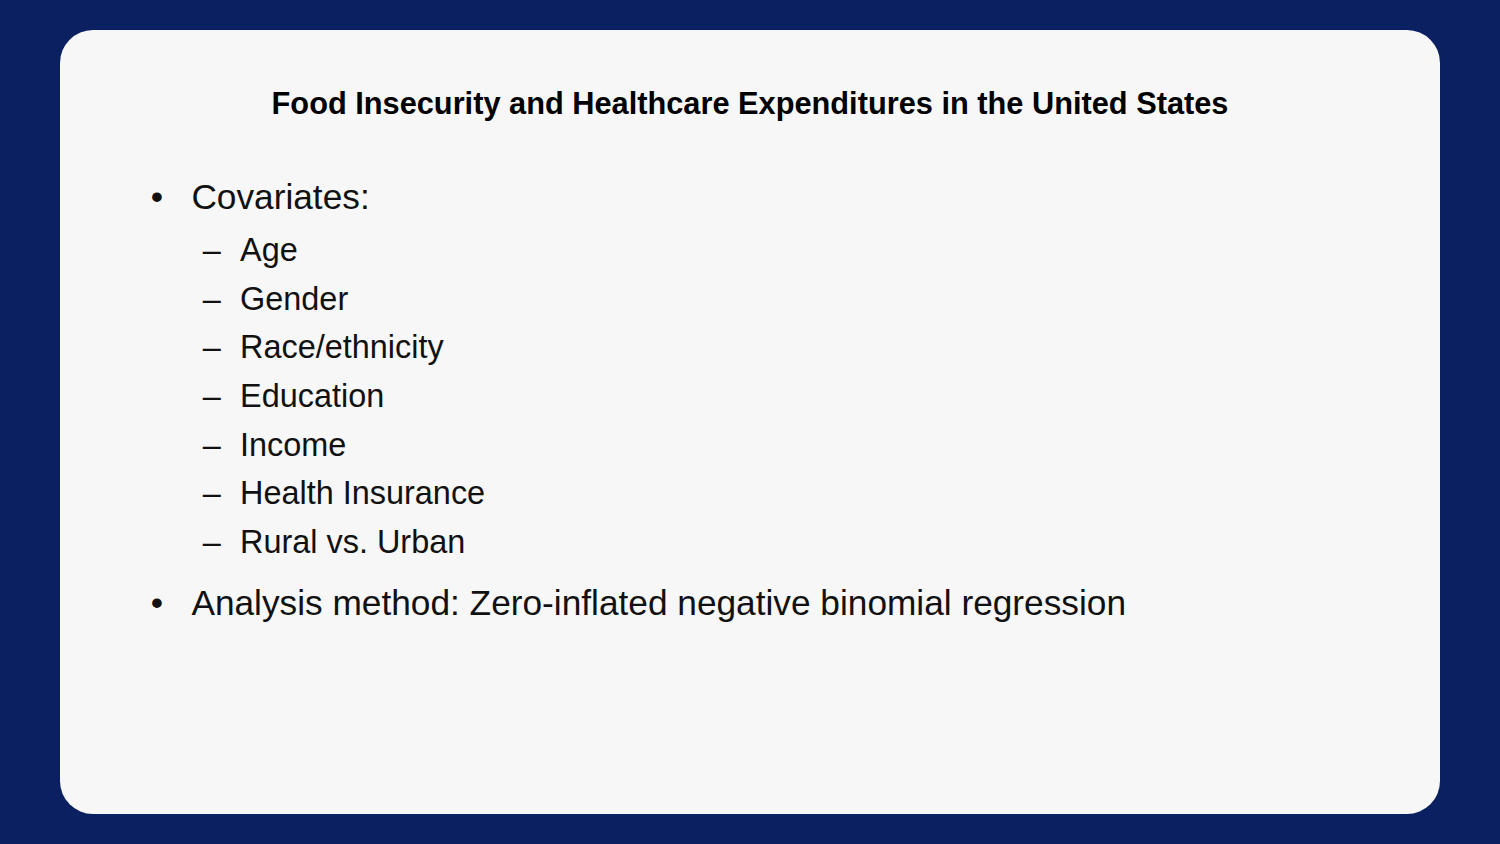Food Insecurity and Healthcare Expenditures in the United States
Covariates:
Age
Gender
Race/ethnicity
Education
Income
Health Insurance
Rural vs. Urban
Analysis method: Zero-inflated negative binomial regression